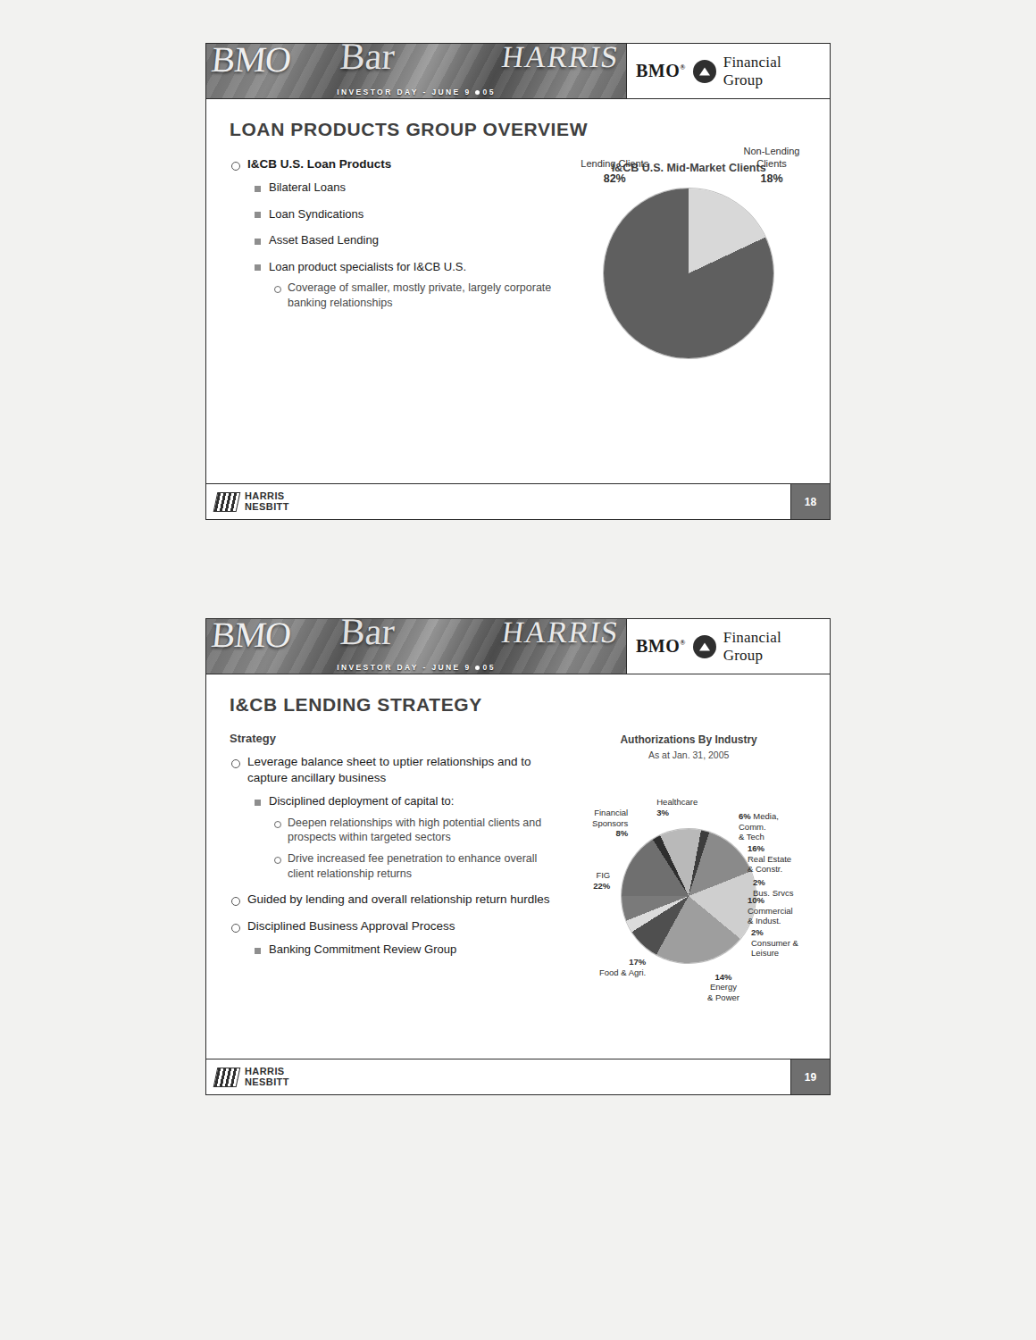BMO Bar HARRIS
INVESTOR DAY - JUNE 9 05
BMO® Financial Group
Loan Products Group Overview
I&CB U.S. Loan Products
Bilateral Loans
Loan Syndications
Asset Based Lending
Loan product specialists for I&CB U.S.
Coverage of smaller, mostly private, largely corporate banking relationships
I&CB U.S. Mid-Market Clients
Lending Clients82%
Non-Lending Clients18%
HARRIS
NESBITT
18
BMO Bar HARRIS
INVESTOR DAY - JUNE 9 05
BMO® Financial Group
I&CB Lending Strategy
Strategy
Leverage balance sheet to uptier relationships and to capture ancillary business
Disciplined deployment of capital to:
Deepen relationships with high potential clients and prospects within targeted sectors
Drive increased fee penetration to enhance overall client relationship returns
Guided by lending and overall relationship return hurdles
Disciplined Business Approval Process
Banking Commitment Review Group
Authorizations By Industry As at Jan. 31, 2005
Financial
Sponsors
8%
Healthcare
3%
6% Media, Comm.
& Tech
16%
Real Estate
& Constr.
2%
Bus. Srvcs
10%
Commercial
& Indust.
2%
Consumer &
Leisure
14%
Energy
& Power
17%
Food & Agri.
FIG
22%
HARRIS
NESBITT
19